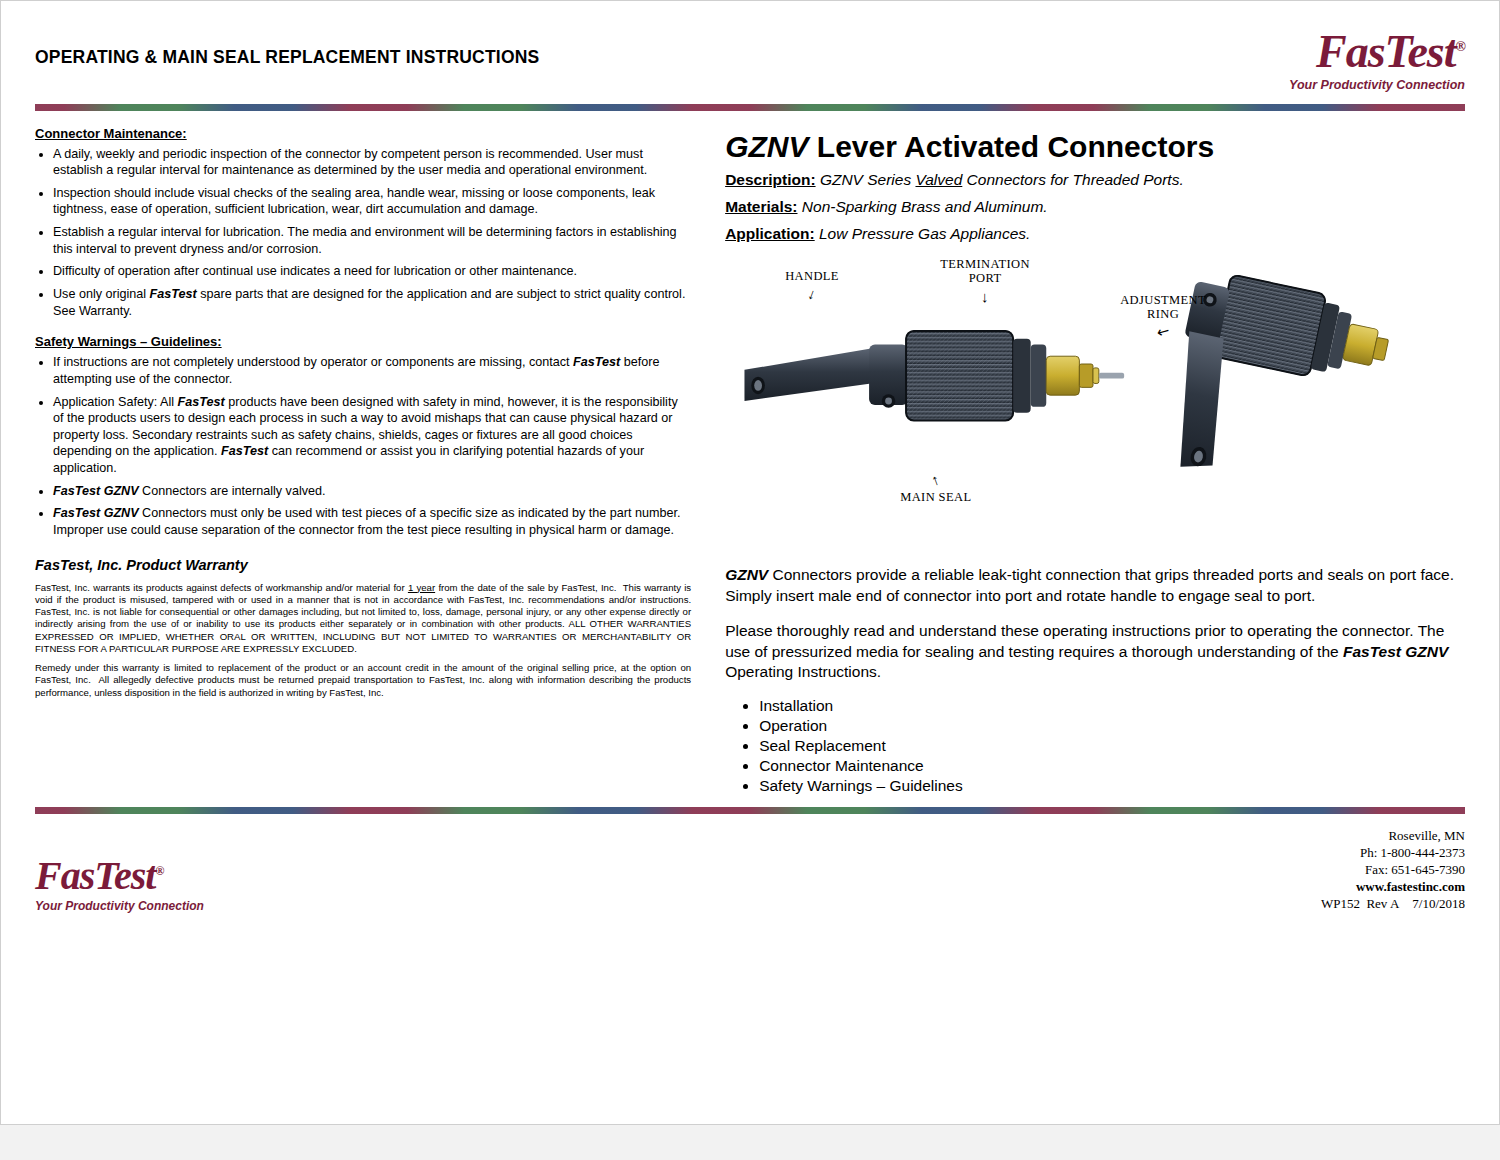OPERATING & MAIN SEAL REPLACEMENT INSTRUCTIONS
FasTest®
Your Productivity Connection
Connector Maintenance:
A daily, weekly and periodic inspection of the connector by competent person is recommended. User must establish a regular interval for maintenance as determined by the user media and operational environment.
Inspection should include visual checks of the sealing area, handle wear, missing or loose components, leak tightness, ease of operation, sufficient lubrication, wear, dirt accumulation and damage.
Establish a regular interval for lubrication. The media and environment will be determining factors in establishing this interval to prevent dryness and/or corrosion.
Difficulty of operation after continual use indicates a need for lubrication or other maintenance.
Use only original FasTest spare parts that are designed for the application and are subject to strict quality control. See Warranty.
Safety Warnings – Guidelines:
If instructions are not completely understood by operator or components are missing, contact FasTest before attempting use of the connector.
Application Safety: All FasTest products have been designed with safety in mind, however, it is the responsibility of the products users to design each process in such a way to avoid mishaps that can cause physical hazard or property loss. Secondary restraints such as safety chains, shields, cages or fixtures are all good choices depending on the application. FasTest can recommend or assist you in clarifying potential hazards of your application.
FasTest GZNV Connectors are internally valved.
FasTest GZNV Connectors must only be used with test pieces of a specific size as indicated by the part number. Improper use could cause separation of the connector from the test piece resulting in physical harm or damage.
FasTest, Inc. Product Warranty
FasTest, Inc. warrants its products against defects of workmanship and/or material for 1 year from the date of the sale by FasTest, Inc. This warranty is void if the product is misused, tampered with or used in a manner that is not in accordance with FasTest, Inc. recommendations and/or instructions. FasTest, Inc. is not liable for consequential or other damages including, but not limited to, loss, damage, personal injury, or any other expense directly or indirectly arising from the use of or inability to use its products either separately or in combination with other products. ALL OTHER WARRANTIES EXPRESSED OR IMPLIED, WHETHER ORAL OR WRITTEN, INCLUDING BUT NOT LIMITED TO WARRANTIES OR MERCHANTABILITY OR FITNESS FOR A PARTICULAR PURPOSE ARE EXPRESSLY EXCLUDED.
Remedy under this warranty is limited to replacement of the product or an account credit in the amount of the original selling price, at the option on FasTest, Inc. All allegedly defective products must be returned prepaid transportation to FasTest, Inc. along with information describing the products performance, unless disposition in the field is authorized in writing by FasTest, Inc.
GZNV Lever Activated Connectors
Description: GZNV Series Valved Connectors for Threaded Ports.
Materials: Non-Sparking Brass and Aluminum.
Application: Low Pressure Gas Appliances.
HANDLE↓ TERMINATION
PORT↓ ADJUSTMENT
RING↗ ↑MAIN SEAL
GZNV Connectors provide a reliable leak-tight connection that grips threaded ports and seals on port face. Simply insert male end of connector into port and rotate handle to engage seal to port.
Please thoroughly read and understand these operating instructions prior to operating the connector. The use of pressurized media for sealing and testing requires a thorough understanding of the FasTest GZNV Operating Instructions.
Installation
Operation
Seal Replacement
Connector Maintenance
Safety Warnings – Guidelines
FasTest®
Your Productivity Connection
Roseville, MN
Ph: 1-800-444-2373
Fax: 651-645-7390
www.fastestinc.com
WP152 Rev A 7/10/2018